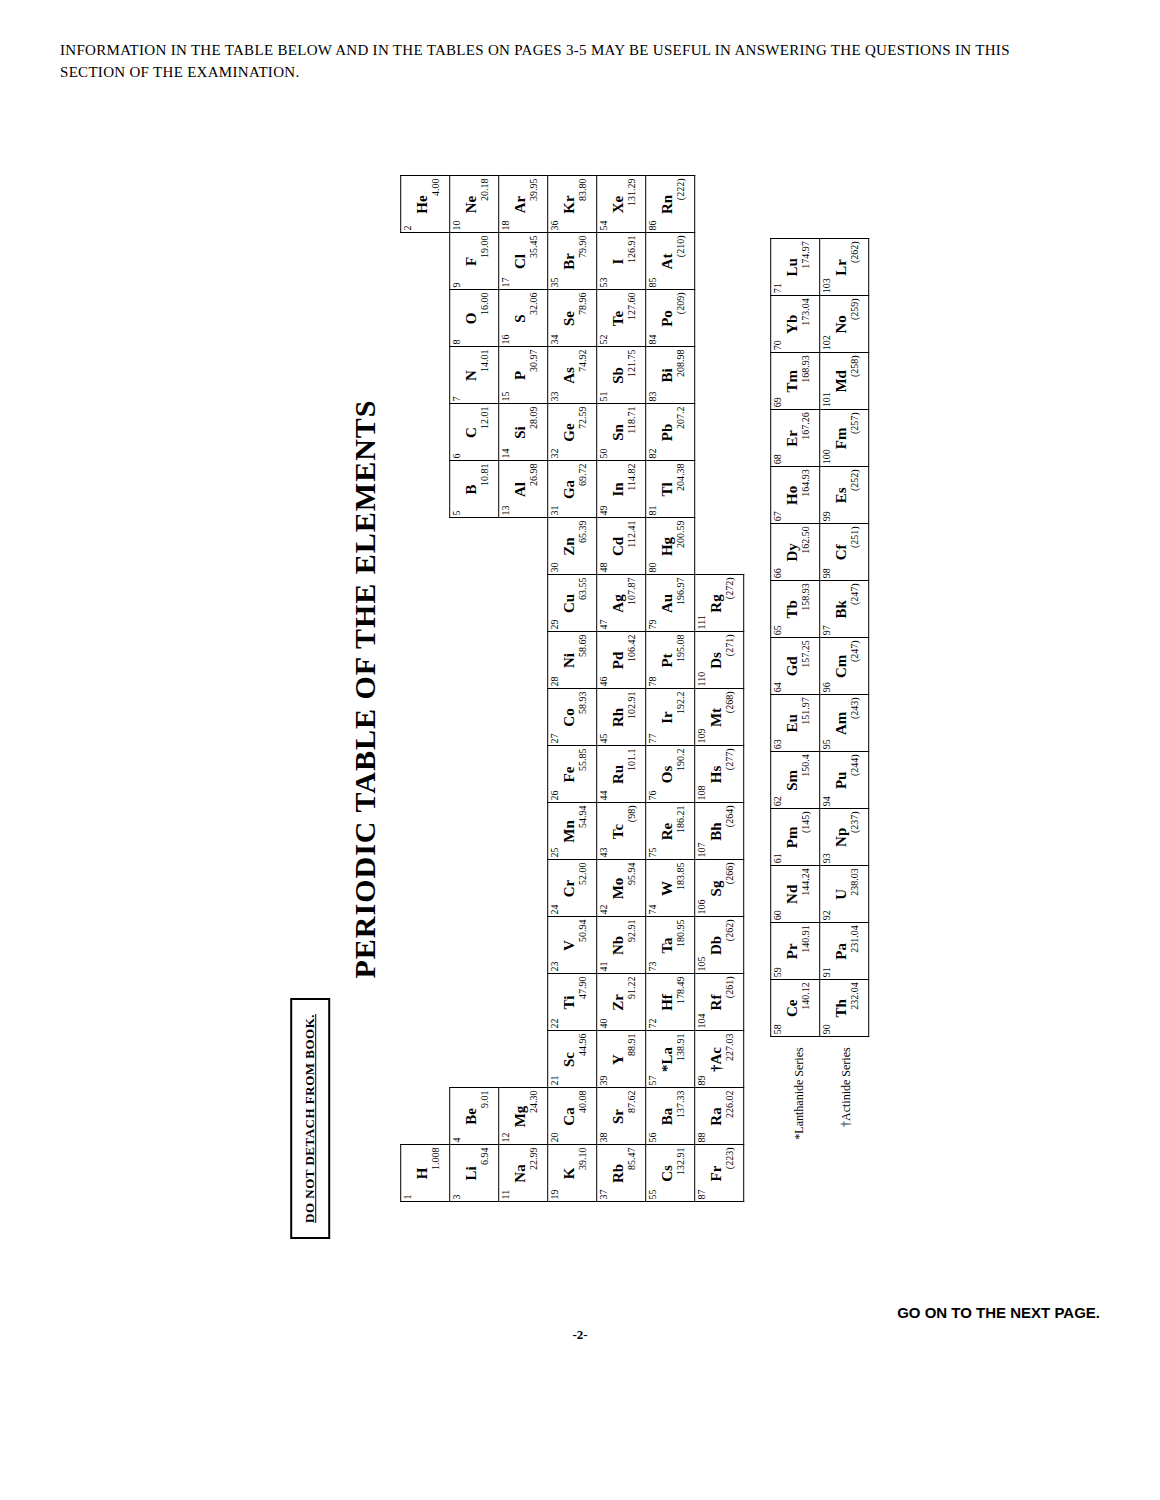INFORMATION IN THE TABLE BELOW AND IN THE TABLES ON PAGES 3-5 MAY BE USEFUL IN ANSWERING THE QUESTIONS IN THIS SECTION OF THE EXAMINATION.
DO NOT DETACH FROM BOOK.
PERIODIC TABLE OF THE ELEMENTS
| 1 H 1.008 | | | | | | | | | | | | | | | | | 2 He 4.00 |
| 3 Li 6.94 | 4 Be 9.01 | | | | | | | | | | | 5 B 10.81 | 6 C 12.01 | 7 N 14.01 | 8 O 16.00 | 9 F 19.00 | 10 Ne 20.18 |
| 11 Na 22.99 | 12 Mg 24.30 | | | | | | | | | | | 13 Al 26.98 | 14 Si 28.09 | 15 P 30.97 | 16 S 32.06 | 17 Cl 35.45 | 18 Ar 39.95 |
| 19 K 39.10 | 20 Ca 40.08 | 21 Sc 44.96 | 22 Ti 47.90 | 23 V 50.94 | 24 Cr 52.00 | 25 Mn 54.94 | 26 Fe 55.85 | 27 Co 58.93 | 28 Ni 58.69 | 29 Cu 63.55 | 30 Zn 65.39 | 31 Ga 69.72 | 32 Ge 72.59 | 33 As 74.92 | 34 Se 78.96 | 35 Br 79.90 | 36 Kr 83.80 |
| 37 Rb 85.47 | 38 Sr 87.62 | 39 Y 88.91 | 40 Zr 91.22 | 41 Nb 92.91 | 42 Mo 95.94 | 43 Tc (98) | 44 Ru 101.1 | 45 Rh 102.91 | 46 Pd 106.42 | 47 Ag 107.87 | 48 Cd 112.41 | 49 In 114.82 | 50 Sn 118.71 | 51 Sb 121.75 | 52 Te 127.60 | 53 I 126.91 | 54 Xe 131.29 |
| 55 Cs 132.91 | 56 Ba 137.33 | 57 *La 138.91 | 72 Hf 178.49 | 73 Ta 180.95 | 74 W 183.85 | 75 Re 186.21 | 76 Os 190.2 | 77 Ir 192.2 | 78 Pt 195.08 | 79 Au 196.97 | 80 Hg 200.59 | 81 Tl 204.38 | 82 Pb 207.2 | 83 Bi 208.98 | 84 Po (209) | 85 At (210) | 86 Rn (222) |
| 87 Fr (223) | 88 Ra 226.02 | 89 †Ac 227.03 | 104 Rf (261) | 105 Db (262) | 106 Sg (266) | 107 Bh (264) | 108 Hs (277) | 109 Mt (268) | 110 Ds (271) | 111 Rg (272) | | | | | | | |
*Lanthanide Series
†Actinide Series
| 58 Ce 140.12 | 59 Pr 140.91 | 60 Nd 144.24 | 61 Pm (145) | 62 Sm 150.4 | 63 Eu 151.97 | 64 Gd 157.25 | 65 Tb 158.93 | 66 Dy 162.50 | 67 Ho 164.93 | 68 Er 167.26 | 69 Tm 168.93 | 70 Yb 173.04 | 71 Lu 174.97 |
| 90 Th 232.04 | 91 Pa 231.04 | 92 U 238.03 | 93 Np (237) | 94 Pu (244) | 95 Am (243) | 96 Cm (247) | 97 Bk (247) | 98 Cf (251) | 99 Es (252) | 100 Fm (257) | 101 Md (258) | 102 No (259) | 103 Lr (262) |
GO ON TO THE NEXT PAGE.
-2-